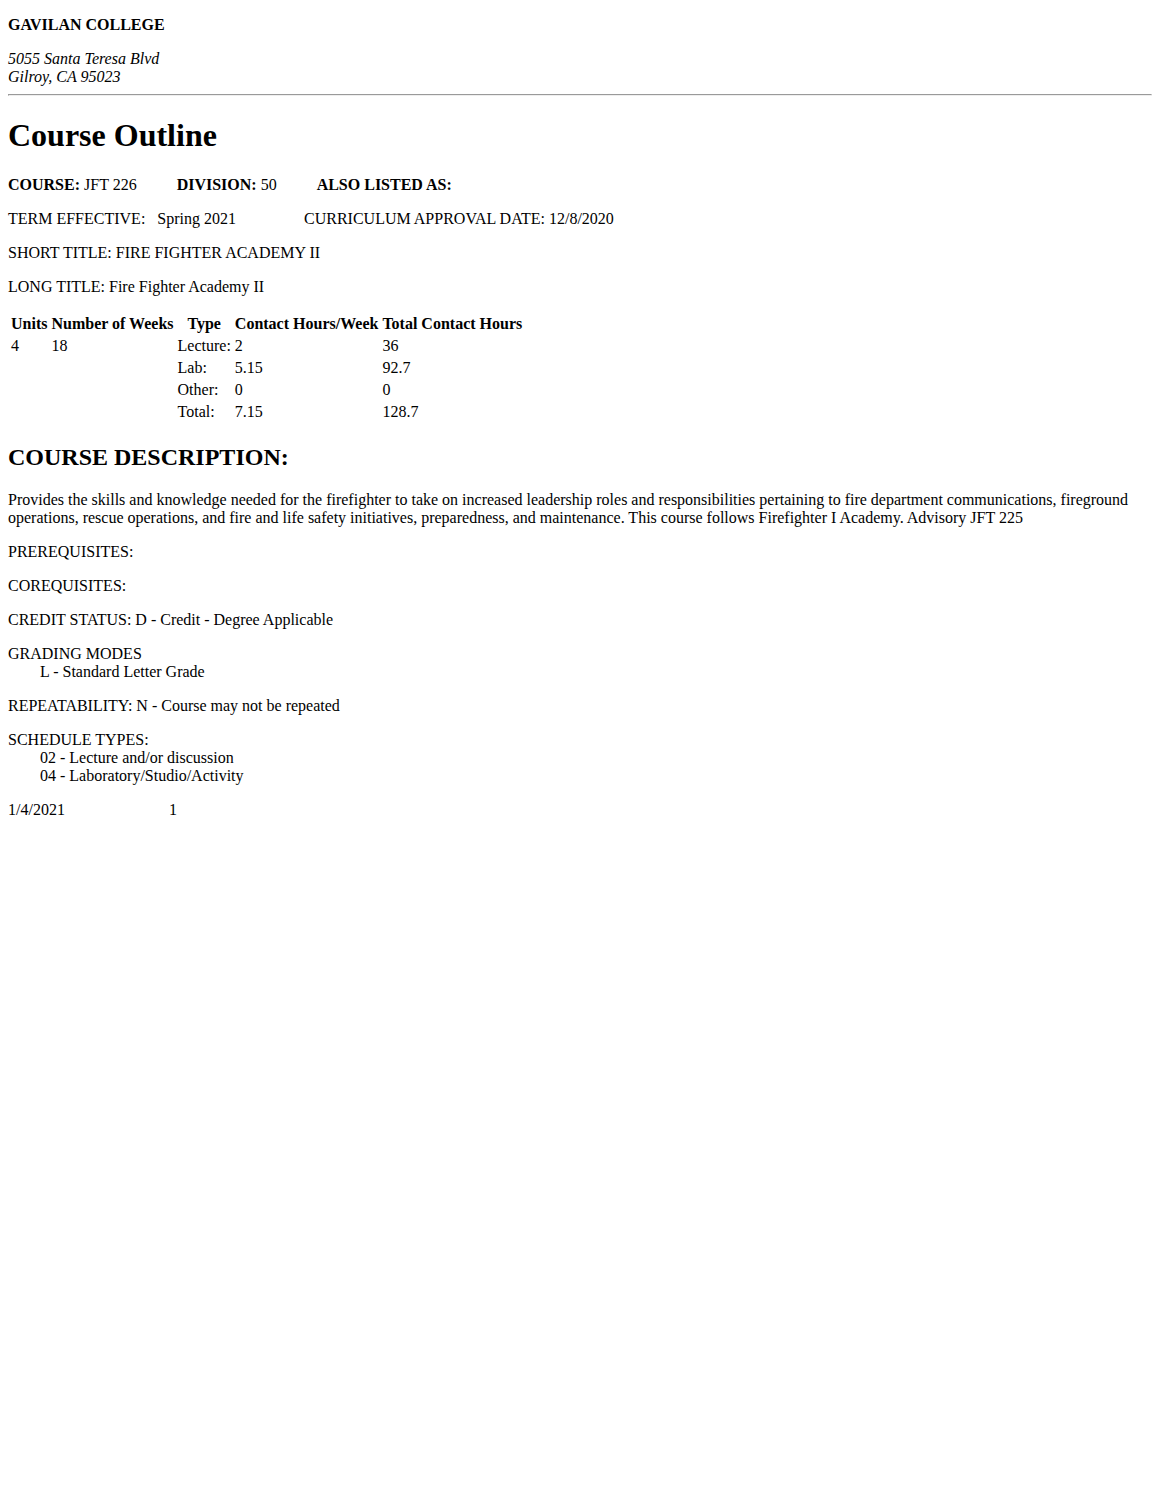GAVILAN COLLEGE
5055 Santa Teresa Blvd
Gilroy, CA 95023
Course Outline
COURSE: JFT 226 DIVISION: 50 ALSO LISTED AS:
TERM EFFECTIVE: Spring 2021 CURRICULUM APPROVAL DATE: 12/8/2020
SHORT TITLE: FIRE FIGHTER ACADEMY II
LONG TITLE: Fire Fighter Academy II
| Units | Number of Weeks | Type | Contact Hours/Week | Total Contact Hours |
| --- | --- | --- | --- | --- |
| 4 | 18 | Lecture: | 2 | 36 |
| | | Lab: | 5.15 | 92.7 |
| | | Other: | 0 | 0 |
| | | Total: | 7.15 | 128.7 |
COURSE DESCRIPTION:
Provides the skills and knowledge needed for the firefighter to take on increased leadership roles and responsibilities pertaining to fire department communications, fireground operations, rescue operations, and fire and life safety initiatives, preparedness, and maintenance. This course follows Firefighter I Academy. Advisory JFT 225
PREREQUISITES:
COREQUISITES:
CREDIT STATUS: D - Credit - Degree Applicable
GRADING MODES
L - Standard Letter Grade
REPEATABILITY: N - Course may not be repeated
SCHEDULE TYPES:
02 - Lecture and/or discussion
04 - Laboratory/Studio/Activity
1/4/2021 1